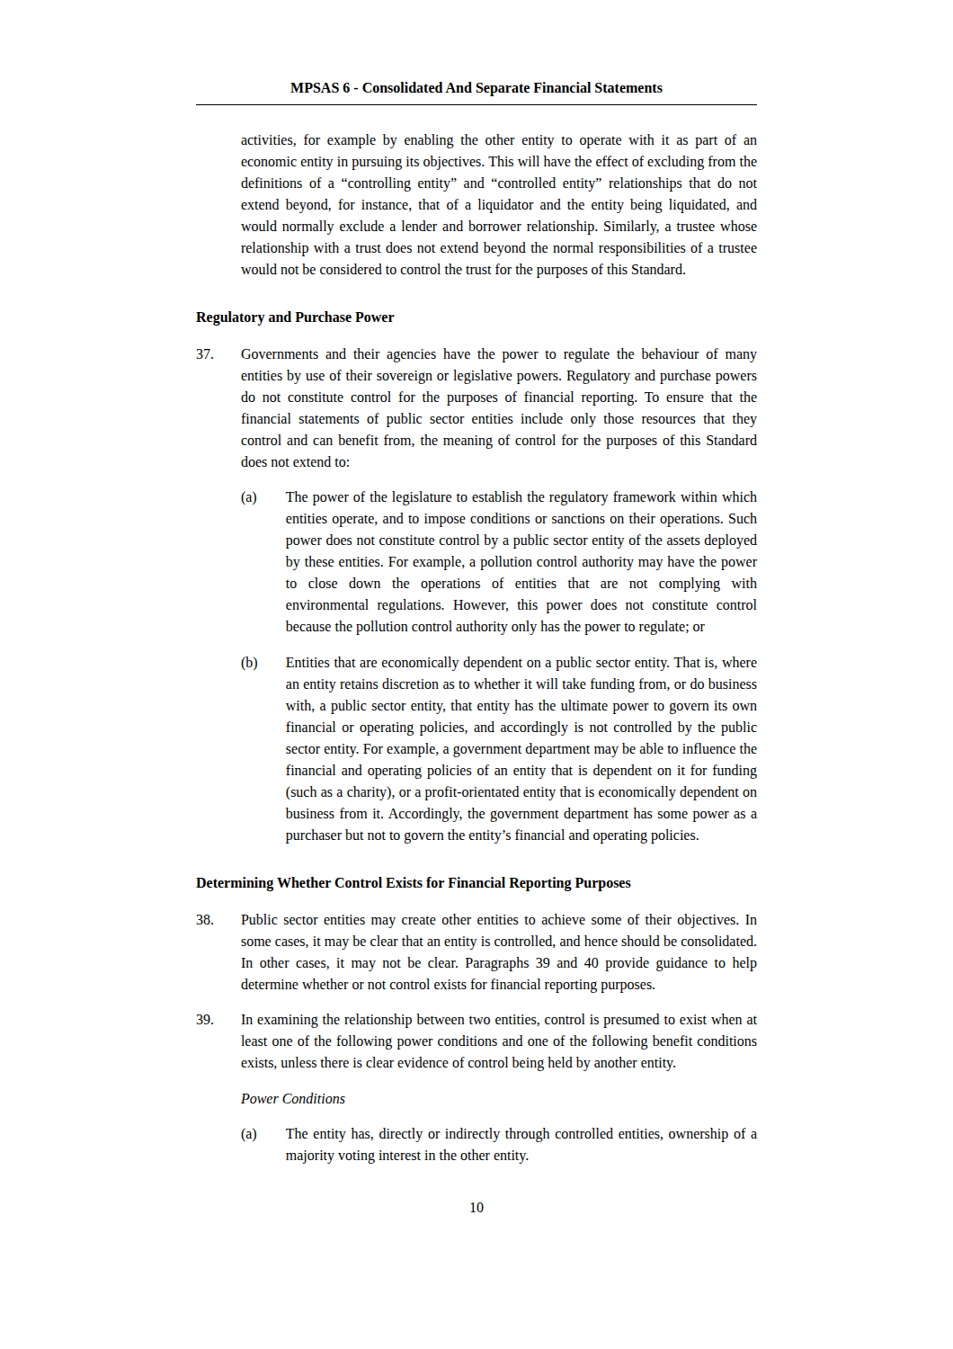MPSAS 6 - Consolidated And Separate Financial Statements
activities, for example by enabling the other entity to operate with it as part of an economic entity in pursuing its objectives. This will have the effect of excluding from the definitions of a “controlling entity” and “controlled entity” relationships that do not extend beyond, for instance, that of a liquidator and the entity being liquidated, and would normally exclude a lender and borrower relationship. Similarly, a trustee whose relationship with a trust does not extend beyond the normal responsibilities of a trustee would not be considered to control the trust for the purposes of this Standard.
Regulatory and Purchase Power
37.
Governments and their agencies have the power to regulate the behaviour of many entities by use of their sovereign or legislative powers. Regulatory and purchase powers do not constitute control for the purposes of financial reporting. To ensure that the financial statements of public sector entities include only those resources that they control and can benefit from, the meaning of control for the purposes of this Standard does not extend to:
(a)
The power of the legislature to establish the regulatory framework within which entities operate, and to impose conditions or sanctions on their operations. Such power does not constitute control by a public sector entity of the assets deployed by these entities. For example, a pollution control authority may have the power to close down the operations of entities that are not complying with environmental regulations. However, this power does not constitute control because the pollution control authority only has the power to regulate; or
(b)
Entities that are economically dependent on a public sector entity. That is, where an entity retains discretion as to whether it will take funding from, or do business with, a public sector entity, that entity has the ultimate power to govern its own financial or operating policies, and accordingly is not controlled by the public sector entity. For example, a government department may be able to influence the financial and operating policies of an entity that is dependent on it for funding (such as a charity), or a profit-orientated entity that is economically dependent on business from it. Accordingly, the government department has some power as a purchaser but not to govern the entity’s financial and operating policies.
Determining Whether Control Exists for Financial Reporting Purposes
38.
Public sector entities may create other entities to achieve some of their objectives. In some cases, it may be clear that an entity is controlled, and hence should be consolidated. In other cases, it may not be clear. Paragraphs 39 and 40 provide guidance to help determine whether or not control exists for financial reporting purposes.
39.
In examining the relationship between two entities, control is presumed to exist when at least one of the following power conditions and one of the following benefit conditions exists, unless there is clear evidence of control being held by another entity.
Power Conditions
(a)
The entity has, directly or indirectly through controlled entities, ownership of a majority voting interest in the other entity.
10